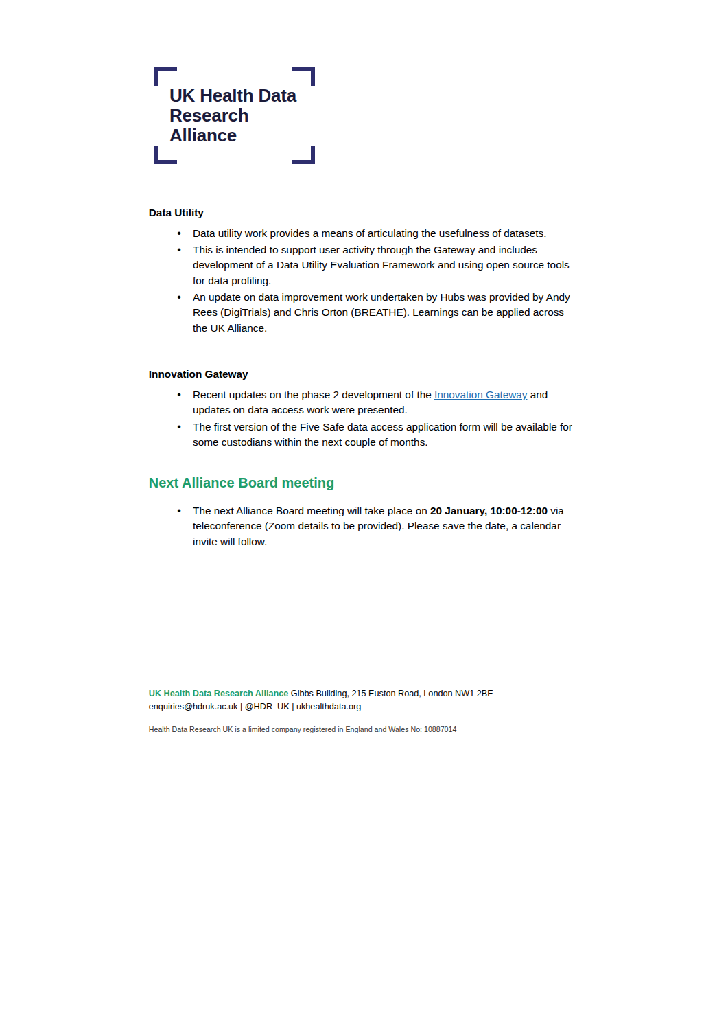UK Health Data
Research Alliance
Data Utility
Data utility work provides a means of articulating the usefulness of datasets.
This is intended to support user activity through the Gateway and includes development of a Data Utility Evaluation Framework and using open source tools for data profiling.
An update on data improvement work undertaken by Hubs was provided by Andy Rees (DigiTrials) and Chris Orton (BREATHE). Learnings can be applied across the UK Alliance.
Innovation Gateway
Recent updates on the phase 2 development of the Innovation Gateway and updates on data access work were presented.
The first version of the Five Safe data access application form will be available for some custodians within the next couple of months.
Next Alliance Board meeting
The next Alliance Board meeting will take place on 20 January, 10:00-12:00 via teleconference (Zoom details to be provided). Please save the date, a calendar invite will follow.
UK Health Data Research Alliance Gibbs Building, 215 Euston Road, London NW1 2BE
enquiries@hdruk.ac.uk | @HDR_UK | ukhealthdata.org
Health Data Research UK is a limited company registered in England and Wales No: 10887014